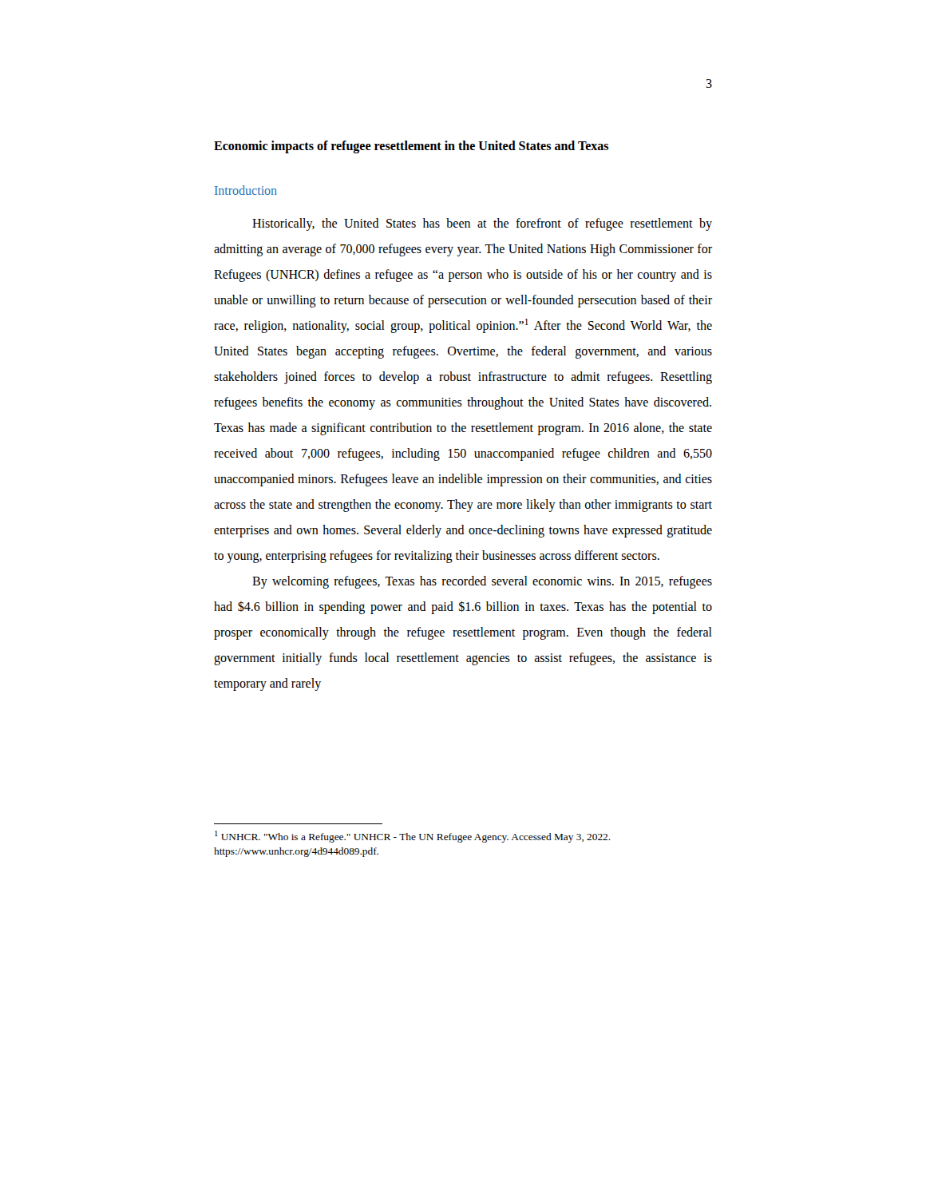3
Economic impacts of refugee resettlement in the United States and Texas
Introduction
Historically, the United States has been at the forefront of refugee resettlement by admitting an average of 70,000 refugees every year. The United Nations High Commissioner for Refugees (UNHCR) defines a refugee as “a person who is outside of his or her country and is unable or unwilling to return because of persecution or well-founded persecution based of their race, religion, nationality, social group, political opinion.”1 After the Second World War, the United States began accepting refugees. Overtime, the federal government, and various stakeholders joined forces to develop a robust infrastructure to admit refugees. Resettling refugees benefits the economy as communities throughout the United States have discovered. Texas has made a significant contribution to the resettlement program. In 2016 alone, the state received about 7,000 refugees, including 150 unaccompanied refugee children and 6,550 unaccompanied minors. Refugees leave an indelible impression on their communities, and cities across the state and strengthen the economy. They are more likely than other immigrants to start enterprises and own homes. Several elderly and once-declining towns have expressed gratitude to young, enterprising refugees for revitalizing their businesses across different sectors.
By welcoming refugees, Texas has recorded several economic wins. In 2015, refugees had $4.6 billion in spending power and paid $1.6 billion in taxes. Texas has the potential to prosper economically through the refugee resettlement program. Even though the federal government initially funds local resettlement agencies to assist refugees, the assistance is temporary and rarely
1 UNHCR. "Who is a Refugee." UNHCR - The UN Refugee Agency. Accessed May 3, 2022. https://www.unhcr.org/4d944d089.pdf.